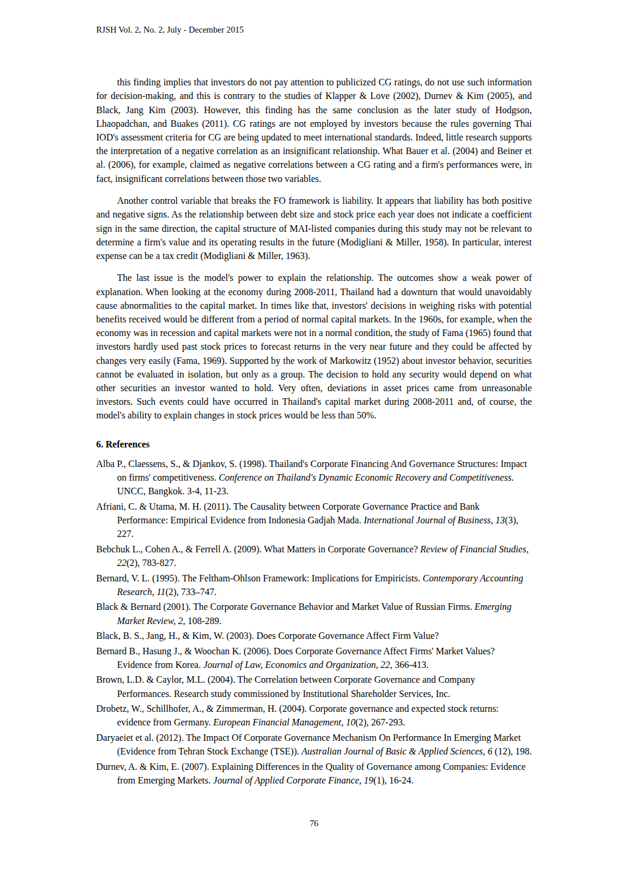RJSH Vol. 2, No. 2, July - December 2015
this finding implies that investors do not pay attention to publicized CG ratings, do not use such information for decision-making, and this is contrary to the studies of Klapper & Love (2002), Durnev & Kim (2005), and Black, Jang Kim (2003). However, this finding has the same conclusion as the later study of Hodgson, Lhaopadchan, and Buakes (2011). CG ratings are not employed by investors because the rules governing Thai IOD's assessment criteria for CG are being updated to meet international standards. Indeed, little research supports the interpretation of a negative correlation as an insignificant relationship. What Bauer et al. (2004) and Beiner et al. (2006), for example, claimed as negative correlations between a CG rating and a firm's performances were, in fact, insignificant correlations between those two variables.
Another control variable that breaks the FO framework is liability. It appears that liability has both positive and negative signs. As the relationship between debt size and stock price each year does not indicate a coefficient sign in the same direction, the capital structure of MAI-listed companies during this study may not be relevant to determine a firm's value and its operating results in the future (Modigliani & Miller, 1958). In particular, interest expense can be a tax credit (Modigliani & Miller, 1963).
The last issue is the model's power to explain the relationship. The outcomes show a weak power of explanation. When looking at the economy during 2008-2011, Thailand had a downturn that would unavoidably cause abnormalities to the capital market. In times like that, investors' decisions in weighing risks with potential benefits received would be different from a period of normal capital markets. In the 1960s, for example, when the economy was in recession and capital markets were not in a normal condition, the study of Fama (1965) found that investors hardly used past stock prices to forecast returns in the very near future and they could be affected by changes very easily (Fama, 1969). Supported by the work of Markowitz (1952) about investor behavior, securities cannot be evaluated in isolation, but only as a group. The decision to hold any security would depend on what other securities an investor wanted to hold. Very often, deviations in asset prices came from unreasonable investors. Such events could have occurred in Thailand's capital market during 2008-2011 and, of course, the model's ability to explain changes in stock prices would be less than 50%.
6. References
Alba P., Claessens, S., & Djankov, S. (1998). Thailand's Corporate Financing And Governance Structures: Impact on firms' competitiveness. Conference on Thailand's Dynamic Economic Recovery and Competitiveness. UNCC, Bangkok. 3-4, 11-23.
Afriani, C. & Utama, M. H. (2011). The Causality between Corporate Governance Practice and Bank Performance: Empirical Evidence from Indonesia Gadjah Mada. International Journal of Business, 13(3), 227.
Bebchuk L., Cohen A., & Ferrell A. (2009). What Matters in Corporate Governance? Review of Financial Studies, 22(2), 783-827.
Bernard, V. L. (1995). The Feltham-Ohlson Framework: Implications for Empiricists. Contemporary Accounting Research, 11(2), 733–747.
Black & Bernard (2001). The Corporate Governance Behavior and Market Value of Russian Firms. Emerging Market Review, 2, 108-289.
Black, B. S., Jang, H., & Kim, W. (2003). Does Corporate Governance Affect Firm Value?
Bernard B., Hasung J., & Woochan K. (2006). Does Corporate Governance Affect Firms' Market Values? Evidence from Korea. Journal of Law, Economics and Organization, 22, 366-413.
Brown, L.D. & Caylor, M.L. (2004). The Correlation between Corporate Governance and Company Performances. Research study commissioned by Institutional Shareholder Services, Inc.
Drobetz, W., Schillhofer, A., & Zimmerman, H. (2004). Corporate governance and expected stock returns: evidence from Germany. European Financial Management, 10(2), 267-293.
Daryaeiet et al. (2012). The Impact Of Corporate Governance Mechanism On Performance In Emerging Market (Evidence from Tehran Stock Exchange (TSE)). Australian Journal of Basic & Applied Sciences, 6 (12), 198.
Durnev, A. & Kim, E. (2007). Explaining Differences in the Quality of Governance among Companies: Evidence from Emerging Markets. Journal of Applied Corporate Finance, 19(1), 16-24.
76